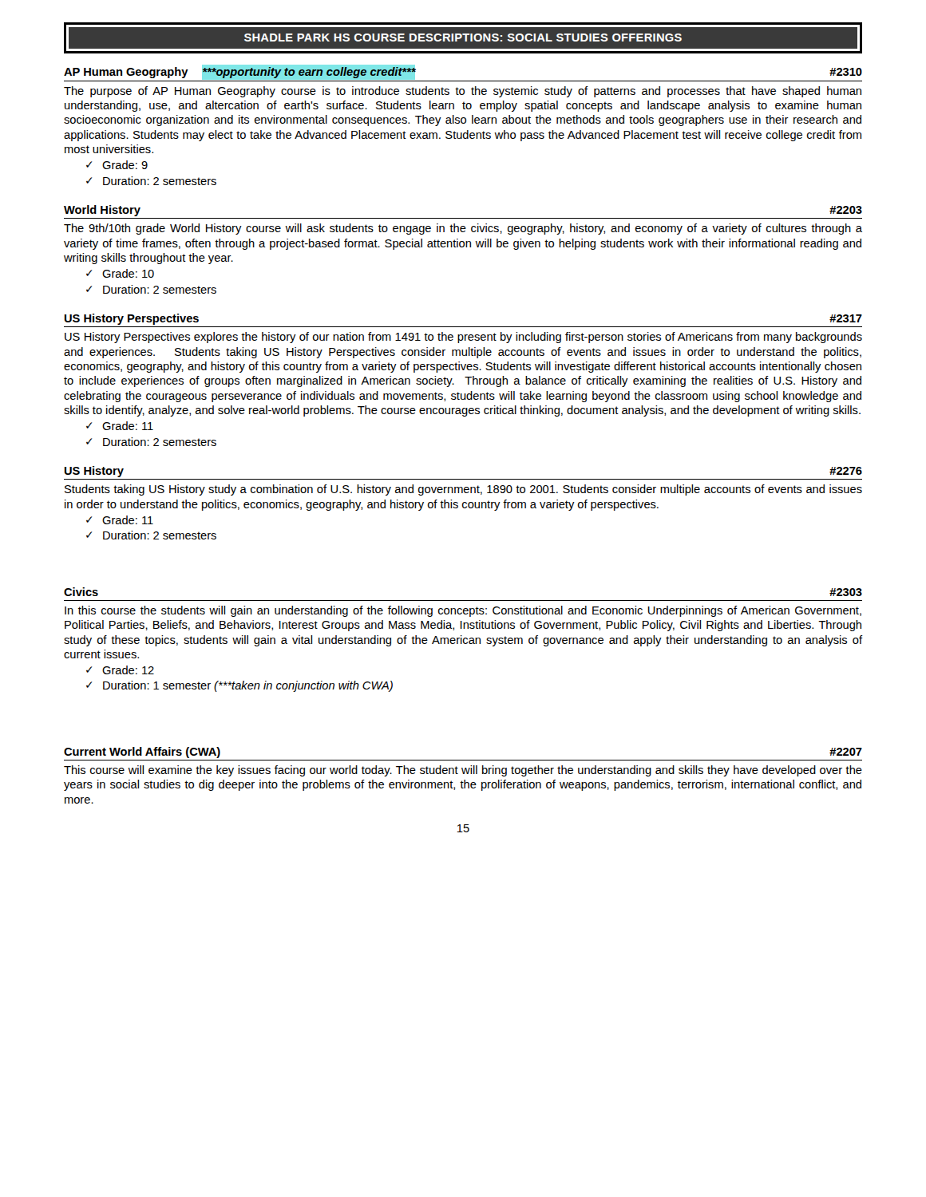SHADLE PARK HS COURSE DESCRIPTIONS: SOCIAL STUDIES OFFERINGS
AP Human Geography ***opportunity to earn college credit*** #2310
The purpose of AP Human Geography course is to introduce students to the systemic study of patterns and processes that have shaped human understanding, use, and altercation of earth's surface. Students learn to employ spatial concepts and landscape analysis to examine human socioeconomic organization and its environmental consequences. They also learn about the methods and tools geographers use in their research and applications. Students may elect to take the Advanced Placement exam. Students who pass the Advanced Placement test will receive college credit from most universities.
Grade: 9
Duration: 2 semesters
World History #2203
The 9th/10th grade World History course will ask students to engage in the civics, geography, history, and economy of a variety of cultures through a variety of time frames, often through a project-based format. Special attention will be given to helping students work with their informational reading and writing skills throughout the year.
Grade: 10
Duration: 2 semesters
US History Perspectives #2317
US History Perspectives explores the history of our nation from 1491 to the present by including first-person stories of Americans from many backgrounds and experiences. Students taking US History Perspectives consider multiple accounts of events and issues in order to understand the politics, economics, geography, and history of this country from a variety of perspectives. Students will investigate different historical accounts intentionally chosen to include experiences of groups often marginalized in American society. Through a balance of critically examining the realities of U.S. History and celebrating the courageous perseverance of individuals and movements, students will take learning beyond the classroom using school knowledge and skills to identify, analyze, and solve real-world problems. The course encourages critical thinking, document analysis, and the development of writing skills.
Grade: 11
Duration: 2 semesters
US History #2276
Students taking US History study a combination of U.S. history and government, 1890 to 2001. Students consider multiple accounts of events and issues in order to understand the politics, economics, geography, and history of this country from a variety of perspectives.
Grade: 11
Duration: 2 semesters
Civics #2303
In this course the students will gain an understanding of the following concepts: Constitutional and Economic Underpinnings of American Government, Political Parties, Beliefs, and Behaviors, Interest Groups and Mass Media, Institutions of Government, Public Policy, Civil Rights and Liberties. Through study of these topics, students will gain a vital understanding of the American system of governance and apply their understanding to an analysis of current issues.
Grade: 12
Duration: 1 semester (***taken in conjunction with CWA)
Current World Affairs (CWA) #2207
This course will examine the key issues facing our world today. The student will bring together the understanding and skills they have developed over the years in social studies to dig deeper into the problems of the environment, the proliferation of weapons, pandemics, terrorism, international conflict, and more.
15